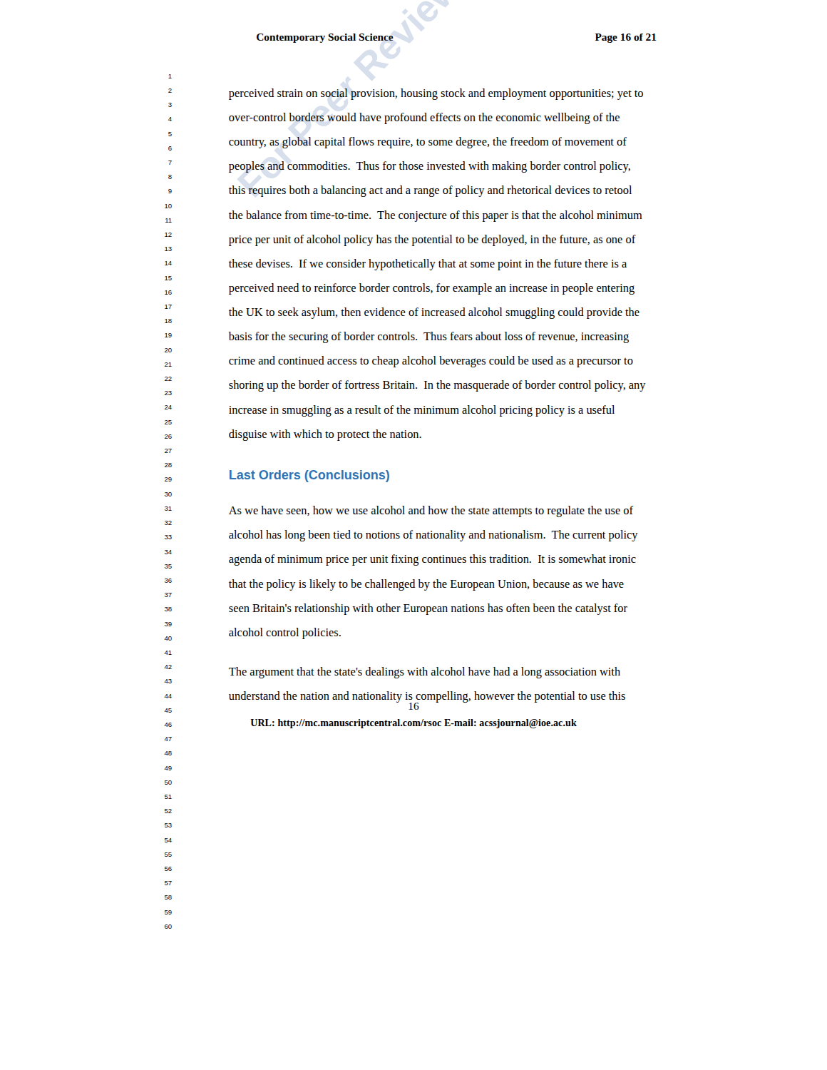Contemporary Social Science Page 16 of 21
1
2
3
4
5
6
7
8
9
10
11
12
13
14
15
16
17
18
19
20
21
22
23
24
25
26
27
28
29
30
31
32
33
34
35
36
37
38
39
40
41
42
43
44
45
46
47
48
49
50
51
52
53
54
55
56
57
58
59
60
For Peer Review Only
perceived strain on social provision, housing stock and employment opportunities; yet to over-control borders would have profound effects on the economic wellbeing of the country, as global capital flows require, to some degree, the freedom of movement of peoples and commodities. Thus for those invested with making border control policy, this requires both a balancing act and a range of policy and rhetorical devices to retool the balance from time-to-time. The conjecture of this paper is that the alcohol minimum price per unit of alcohol policy has the potential to be deployed, in the future, as one of these devises. If we consider hypothetically that at some point in the future there is a perceived need to reinforce border controls, for example an increase in people entering the UK to seek asylum, then evidence of increased alcohol smuggling could provide the basis for the securing of border controls. Thus fears about loss of revenue, increasing crime and continued access to cheap alcohol beverages could be used as a precursor to shoring up the border of fortress Britain. In the masquerade of border control policy, any increase in smuggling as a result of the minimum alcohol pricing policy is a useful disguise with which to protect the nation.
Last Orders (Conclusions)
As we have seen, how we use alcohol and how the state attempts to regulate the use of alcohol has long been tied to notions of nationality and nationalism. The current policy agenda of minimum price per unit fixing continues this tradition. It is somewhat ironic that the policy is likely to be challenged by the European Union, because as we have seen Britain's relationship with other European nations has often been the catalyst for alcohol control policies.
The argument that the state's dealings with alcohol have had a long association with understand the nation and nationality is compelling, however the potential to use this
16
URL: http://mc.manuscriptcentral.com/rsoc E-mail: acssjournal@ioe.ac.uk